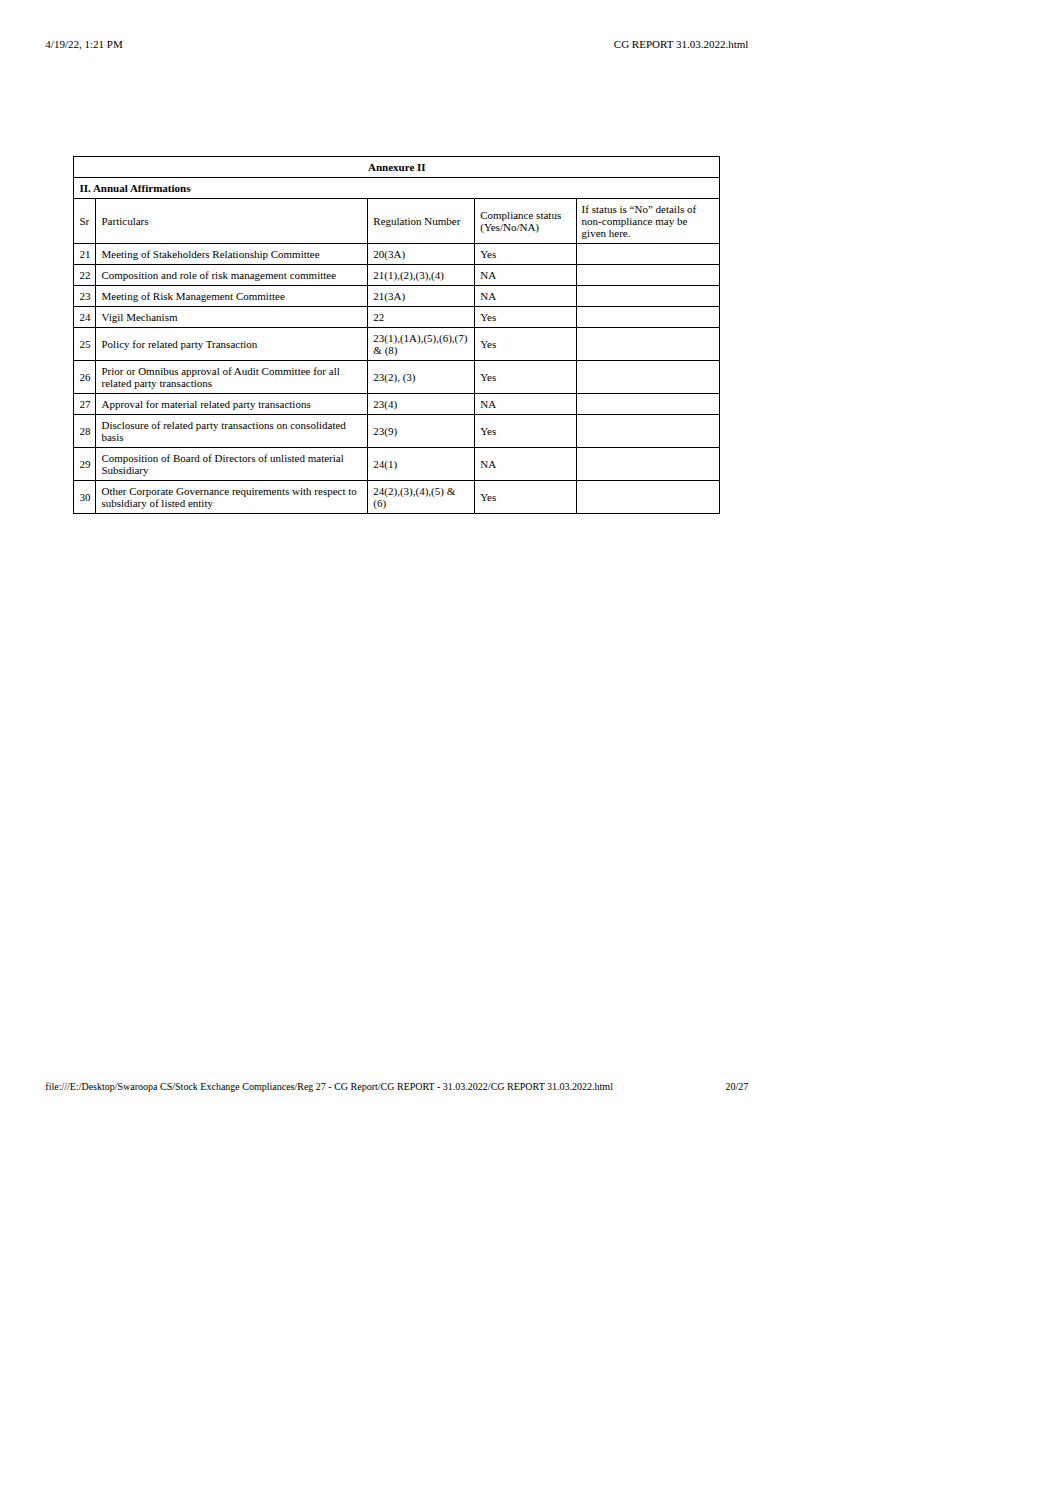4/19/22, 1:21 PM
CG REPORT 31.03.2022.html
| Annexure II |
| II. Annual Affirmations |
| Sr | Particulars | Regulation Number | Compliance status (Yes/No/NA) | If status is “No” details of non-compliance may be given here. |
| 21 | Meeting of Stakeholders Relationship Committee | 20(3A) | Yes | |
| 22 | Composition and role of risk management committee | 21(1),(2),(3),(4) | NA | |
| 23 | Meeting of Risk Management Committee | 21(3A) | NA | |
| 24 | Vigil Mechanism | 22 | Yes | |
| 25 | Policy for related party Transaction | 23(1),(1A),(5),(6),(7) & (8) | Yes | |
| 26 | Prior or Omnibus approval of Audit Committee for all related party transactions | 23(2), (3) | Yes | |
| 27 | Approval for material related party transactions | 23(4) | NA | |
| 28 | Disclosure of related party transactions on consolidated basis | 23(9) | Yes | |
| 29 | Composition of Board of Directors of unlisted material Subsidiary | 24(1) | NA | |
| 30 | Other Corporate Governance requirements with respect to subsidiary of listed entity | 24(2),(3),(4),(5) & (6) | Yes | |
file:///E:/Desktop/Swaroopa CS/Stock Exchange Compliances/Reg 27 - CG Report/CG REPORT - 31.03.2022/CG REPORT 31.03.2022.html
20/27